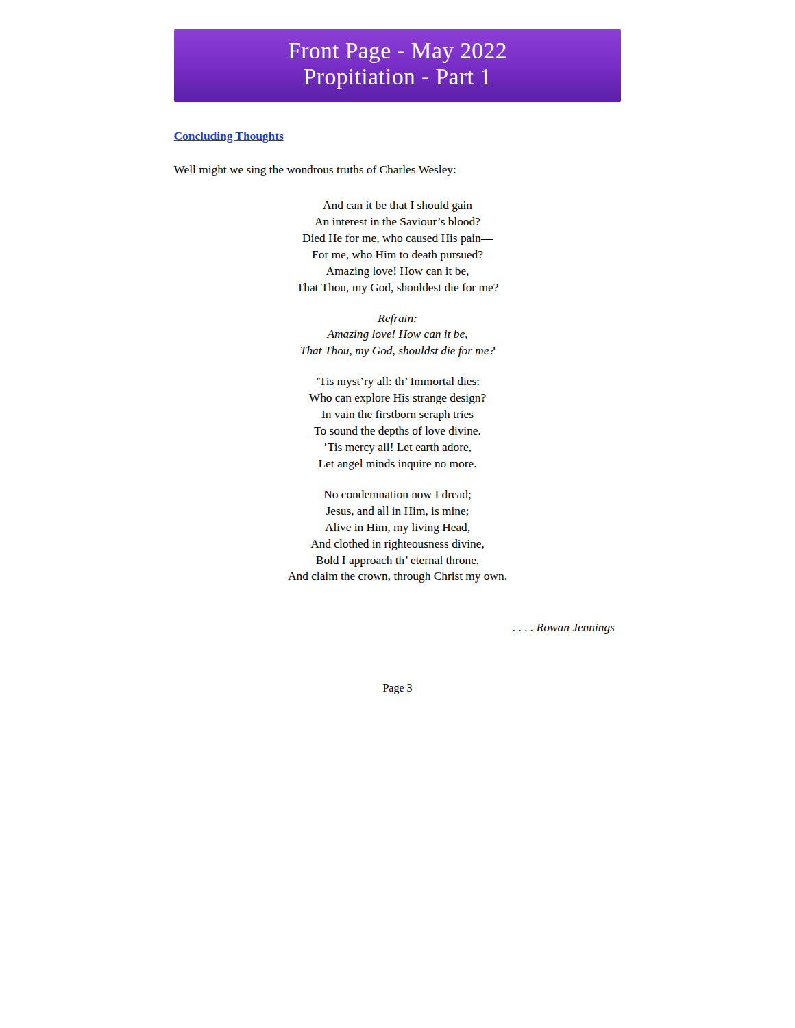Front Page - May 2022
Propitiation - Part 1
Concluding Thoughts
Well might we sing the wondrous truths of Charles Wesley:
And can it be that I should gain
An interest in the Saviour’s blood?
Died He for me, who caused His pain—
For me, who Him to death pursued?
Amazing love! How can it be,
That Thou, my God, shouldest die for me?
Refrain:
Amazing love! How can it be,
That Thou, my God, shouldst die for me?
’Tis myst’ry all: th’ Immortal dies:
Who can explore His strange design?
In vain the firstborn seraph tries
To sound the depths of love divine.
’Tis mercy all! Let earth adore,
Let angel minds inquire no more.
No condemnation now I dread;
Jesus, and all in Him, is mine;
Alive in Him, my living Head,
And clothed in righteousness divine,
Bold I approach th’ eternal throne,
And claim the crown, through Christ my own.
. . . . Rowan Jennings
Page 3